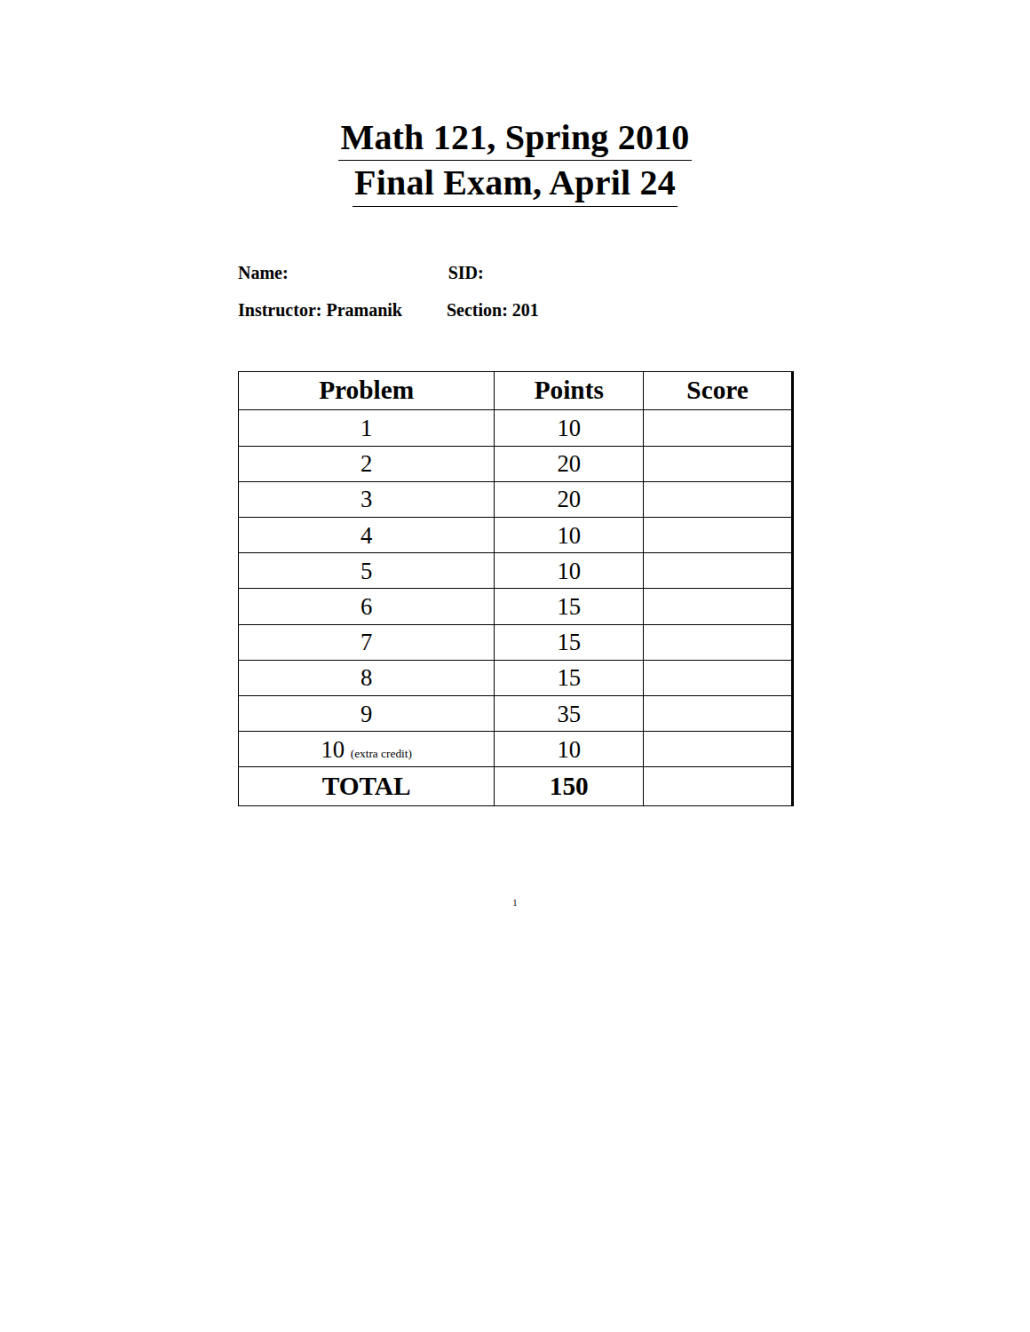Math 121, Spring 2010
Final Exam, April 24
Name: SID: Instructor: Pramanik Section: 201
| Problem | Points | Score |
| --- | --- | --- |
| 1 | 10 | |
| 2 | 20 | |
| 3 | 20 | |
| 4 | 10 | |
| 5 | 10 | |
| 6 | 15 | |
| 7 | 15 | |
| 8 | 15 | |
| 9 | 35 | |
| 10 (extra credit) | 10 | |
| TOTAL | 150 | |
1